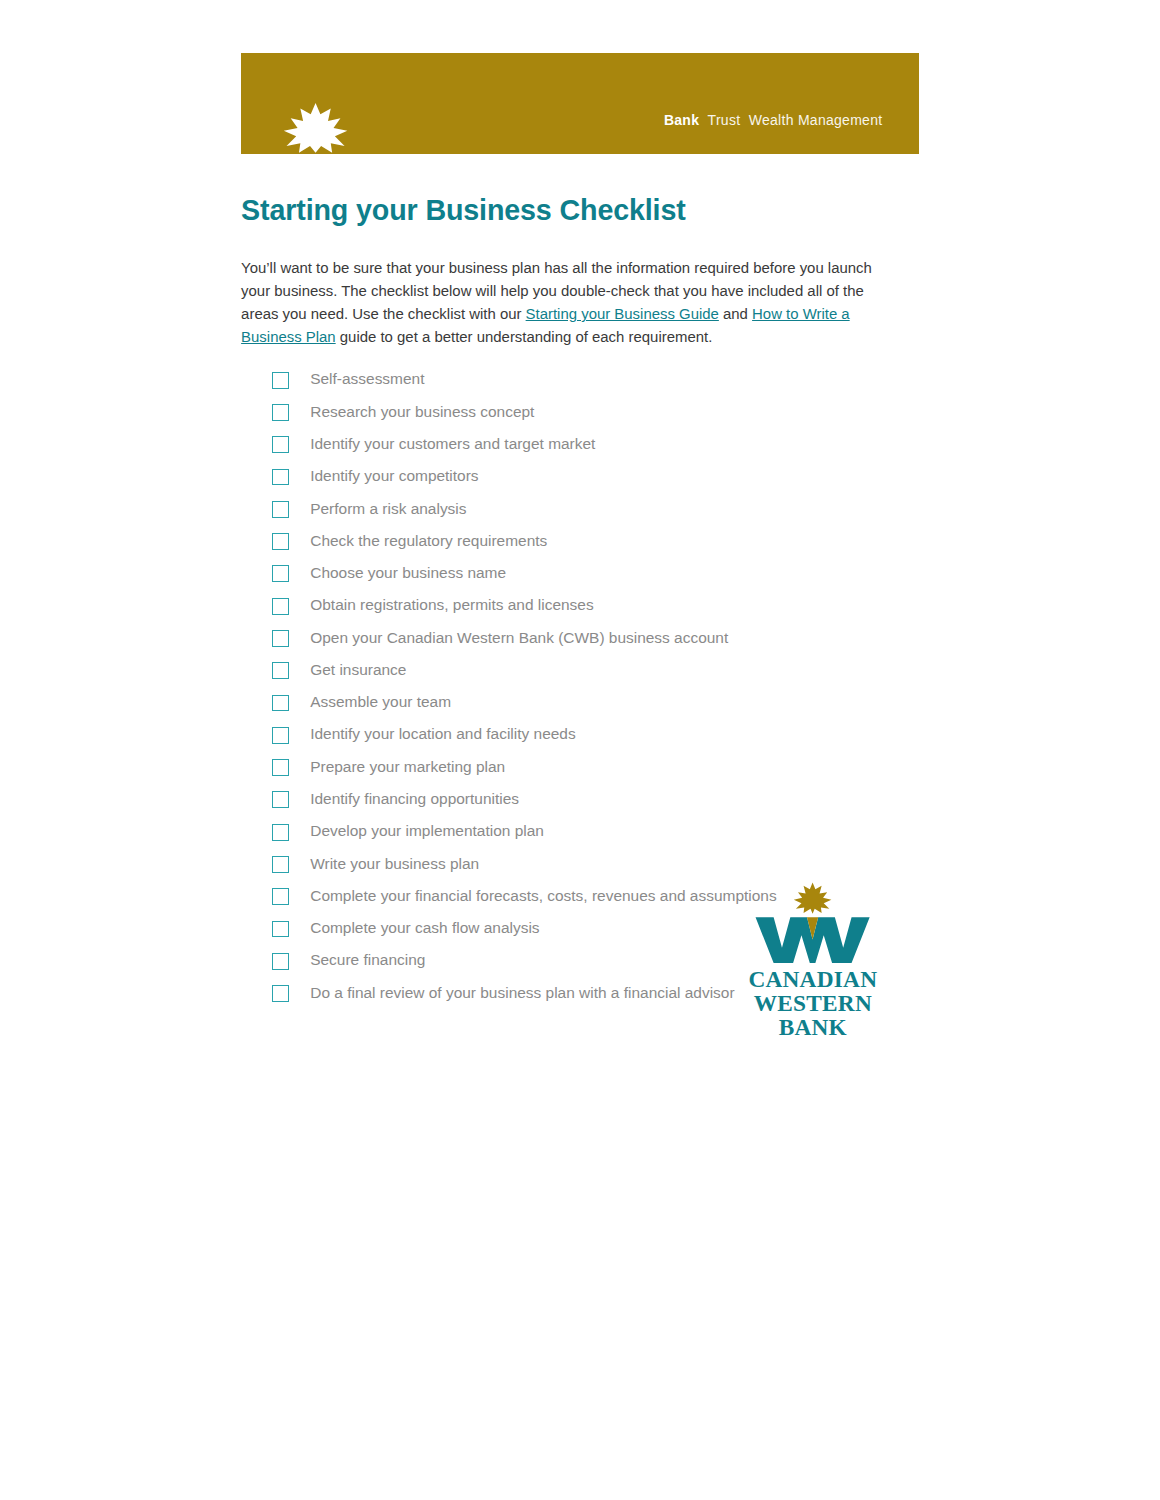Bank Trust Wealth Management
Starting your Business Checklist
You’ll want to be sure that your business plan has all the information required before you launch your business. The checklist below will help you double-check that you have included all of the areas you need. Use the checklist with our Starting your Business Guide and How to Write a Business Plan guide to get a better understanding of each requirement.
Self-assessment
Research your business concept
Identify your customers and target market
Identify your competitors
Perform a risk analysis
Check the regulatory requirements
Choose your business name
Obtain registrations, permits and licenses
Open your Canadian Western Bank (CWB) business account
Get insurance
Assemble your team
Identify your location and facility needs
Prepare your marketing plan
Identify financing opportunities
Develop your implementation plan
Write your business plan
Complete your financial forecasts, costs, revenues and assumptions
Complete your cash flow analysis
Secure financing
Do a final review of your business plan with a financial advisor
CANADIAN
WESTERN
BANK